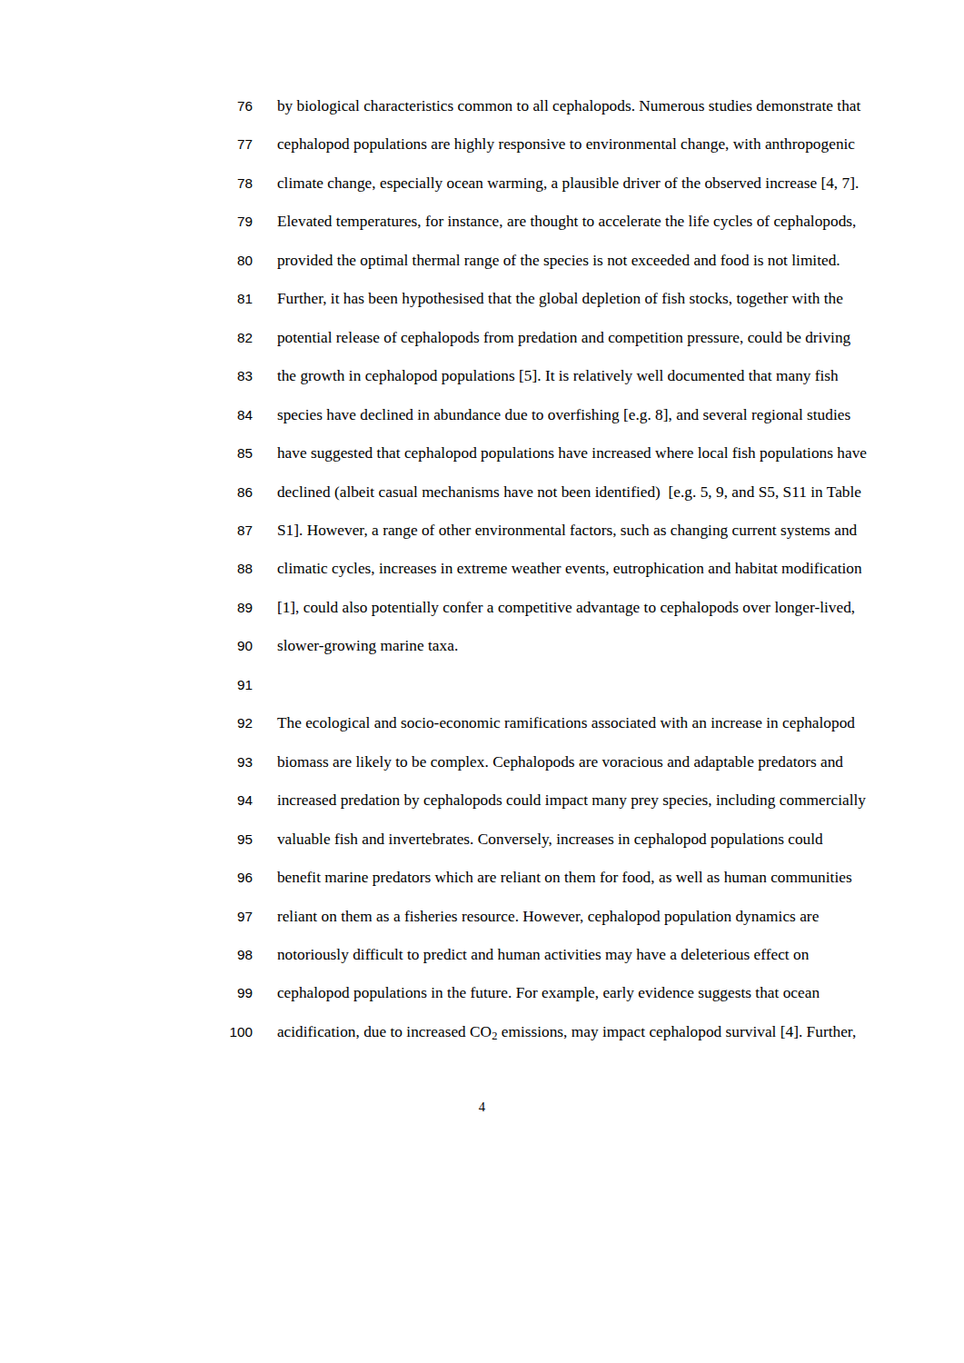76 by biological characteristics common to all cephalopods. Numerous studies demonstrate that
77 cephalopod populations are highly responsive to environmental change, with anthropogenic
78 climate change, especially ocean warming, a plausible driver of the observed increase [4, 7].
79 Elevated temperatures, for instance, are thought to accelerate the life cycles of cephalopods,
80 provided the optimal thermal range of the species is not exceeded and food is not limited.
81 Further, it has been hypothesised that the global depletion of fish stocks, together with the
82 potential release of cephalopods from predation and competition pressure, could be driving
83 the growth in cephalopod populations [5]. It is relatively well documented that many fish
84 species have declined in abundance due to overfishing [e.g. 8], and several regional studies
85 have suggested that cephalopod populations have increased where local fish populations have
86 declined (albeit casual mechanisms have not been identified) [e.g. 5, 9, and S5, S11 in Table
87 S1]. However, a range of other environmental factors, such as changing current systems and
88 climatic cycles, increases in extreme weather events, eutrophication and habitat modification
89[1], could also potentially confer a competitive advantage to cephalopods over longer-lived,
90 slower-growing marine taxa.
91
92 The ecological and socio-economic ramifications associated with an increase in cephalopod
93 biomass are likely to be complex. Cephalopods are voracious and adaptable predators and
94 increased predation by cephalopods could impact many prey species, including commercially
95 valuable fish and invertebrates. Conversely, increases in cephalopod populations could
96 benefit marine predators which are reliant on them for food, as well as human communities
97 reliant on them as a fisheries resource. However, cephalopod population dynamics are
98 notoriously difficult to predict and human activities may have a deleterious effect on
99 cephalopod populations in the future. For example, early evidence suggests that ocean
100 acidification, due to increased CO2 emissions, may impact cephalopod survival [4]. Further,
4